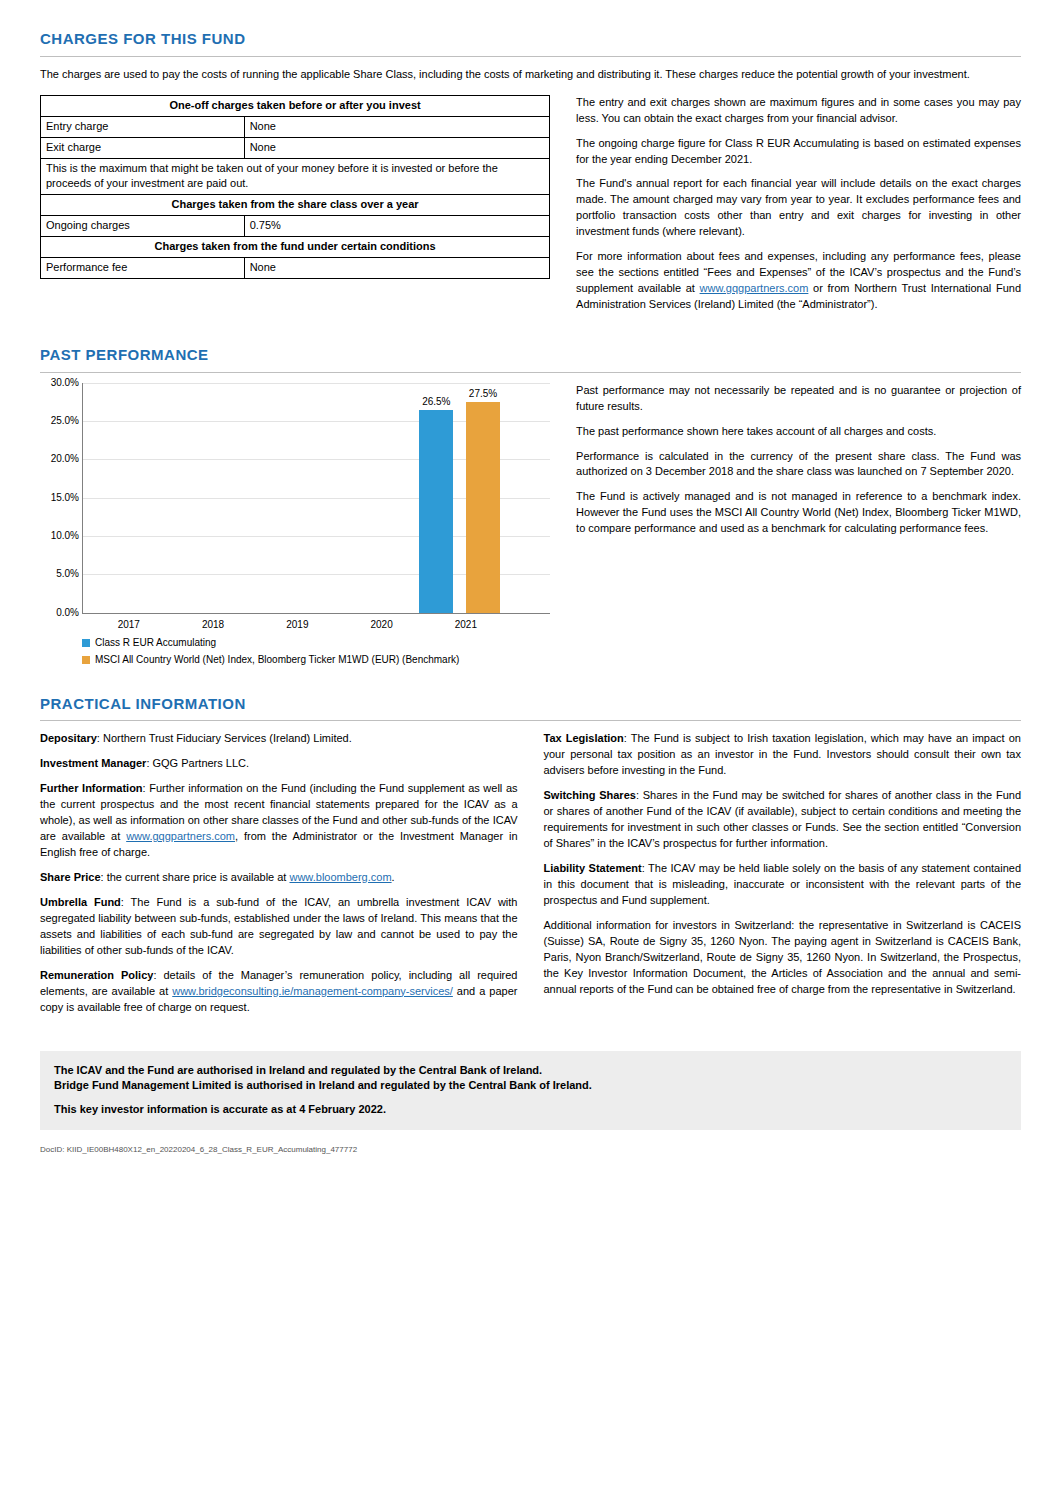Charges for this Fund
The charges are used to pay the costs of running the applicable Share Class, including the costs of marketing and distributing it. These charges reduce the potential growth of your investment.
| One-off charges taken before or after you invest |
| --- |
| Entry charge | None |
| Exit charge | None |
| This is the maximum that might be taken out of your money before it is invested or before the proceeds of your investment are paid out. |
| Charges taken from the share class over a year |
| Ongoing charges | 0.75% |
| Charges taken from the fund under certain conditions |
| Performance fee | None |
The entry and exit charges shown are maximum figures and in some cases you may pay less. You can obtain the exact charges from your financial advisor.
The ongoing charge figure for Class R EUR Accumulating is based on estimated expenses for the year ending December 2021.
The Fund's annual report for each financial year will include details on the exact charges made. The amount charged may vary from year to year. It excludes performance fees and portfolio transaction costs other than entry and exit charges for investing in other investment funds (where relevant).
For more information about fees and expenses, including any performance fees, please see the sections entitled “Fees and Expenses” of the ICAV’s prospectus and the Fund’s supplement available at www.gqgpartners.com or from Northern Trust International Fund Administration Services (Ireland) Limited (the “Administrator”).
Past Performance
30.0%
25.0%
20.0%
15.0%
10.0%
5.0%
0.0%
26.5%
27.5%
2017
2018
2019
2020
2021
Class R EUR Accumulating
MSCI All Country World (Net) Index, Bloomberg Ticker M1WD (EUR) (Benchmark)
Past performance may not necessarily be repeated and is no guarantee or projection of future results.
The past performance shown here takes account of all charges and costs.
Performance is calculated in the currency of the present share class. The Fund was authorized on 3 December 2018 and the share class was launched on 7 September 2020.
The Fund is actively managed and is not managed in reference to a benchmark index. However the Fund uses the MSCI All Country World (Net) Index, Bloomberg Ticker M1WD, to compare performance and used as a benchmark for calculating performance fees.
Practical Information
Depositary: Northern Trust Fiduciary Services (Ireland) Limited.
Investment Manager: GQG Partners LLC.
Further Information: Further information on the Fund (including the Fund supplement as well as the current prospectus and the most recent financial statements prepared for the ICAV as a whole), as well as information on other share classes of the Fund and other sub-funds of the ICAV are available at www.gqgpartners.com, from the Administrator or the Investment Manager in English free of charge.
Share Price: the current share price is available at www.bloomberg.com.
Umbrella Fund: The Fund is a sub-fund of the ICAV, an umbrella investment ICAV with segregated liability between sub-funds, established under the laws of Ireland. This means that the assets and liabilities of each sub-fund are segregated by law and cannot be used to pay the liabilities of other sub-funds of the ICAV.
Remuneration Policy: details of the Manager’s remuneration policy, including all required elements, are available at www.bridgeconsulting.ie/management-company-services/ and a paper copy is available free of charge on request.
Tax Legislation: The Fund is subject to Irish taxation legislation, which may have an impact on your personal tax position as an investor in the Fund. Investors should consult their own tax advisers before investing in the Fund.
Switching Shares: Shares in the Fund may be switched for shares of another class in the Fund or shares of another Fund of the ICAV (if available), subject to certain conditions and meeting the requirements for investment in such other classes or Funds. See the section entitled “Conversion of Shares” in the ICAV’s prospectus for further information.
Liability Statement: The ICAV may be held liable solely on the basis of any statement contained in this document that is misleading, inaccurate or inconsistent with the relevant parts of the prospectus and Fund supplement.
Additional information for investors in Switzerland: the representative in Switzerland is CACEIS (Suisse) SA, Route de Signy 35, 1260 Nyon. The paying agent in Switzerland is CACEIS Bank, Paris, Nyon Branch/Switzerland, Route de Signy 35, 1260 Nyon. In Switzerland, the Prospectus, the Key Investor Information Document, the Articles of Association and the annual and semi-annual reports of the Fund can be obtained free of charge from the representative in Switzerland.
The ICAV and the Fund are authorised in Ireland and regulated by the Central Bank of Ireland.
Bridge Fund Management Limited is authorised in Ireland and regulated by the Central Bank of Ireland.
This key investor information is accurate as at 4 February 2022.
DocID: KIID_IE00BH480X12_en_20220204_6_28_Class_R_EUR_Accumulating_477772